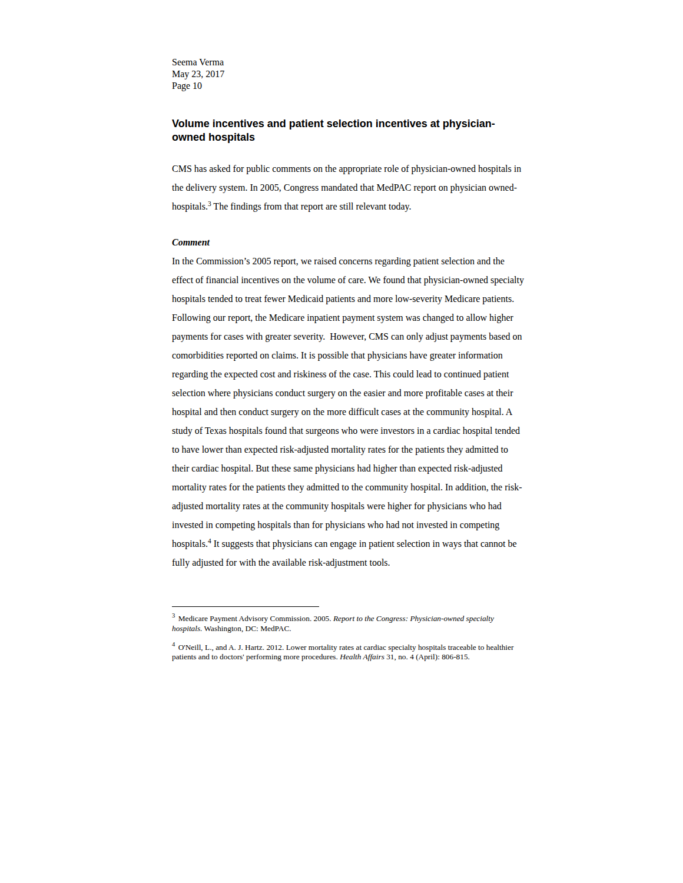Seema Verma
May 23, 2017
Page 10
Volume incentives and patient selection incentives at physician-owned hospitals
CMS has asked for public comments on the appropriate role of physician-owned hospitals in the delivery system. In 2005, Congress mandated that MedPAC report on physician owned-hospitals.3 The findings from that report are still relevant today.
Comment
In the Commission’s 2005 report, we raised concerns regarding patient selection and the effect of financial incentives on the volume of care. We found that physician-owned specialty hospitals tended to treat fewer Medicaid patients and more low-severity Medicare patients. Following our report, the Medicare inpatient payment system was changed to allow higher payments for cases with greater severity. However, CMS can only adjust payments based on comorbidities reported on claims. It is possible that physicians have greater information regarding the expected cost and riskiness of the case. This could lead to continued patient selection where physicians conduct surgery on the easier and more profitable cases at their hospital and then conduct surgery on the more difficult cases at the community hospital. A study of Texas hospitals found that surgeons who were investors in a cardiac hospital tended to have lower than expected risk-adjusted mortality rates for the patients they admitted to their cardiac hospital. But these same physicians had higher than expected risk-adjusted mortality rates for the patients they admitted to the community hospital. In addition, the risk-adjusted mortality rates at the community hospitals were higher for physicians who had invested in competing hospitals than for physicians who had not invested in competing hospitals.4 It suggests that physicians can engage in patient selection in ways that cannot be fully adjusted for with the available risk-adjustment tools.
3 Medicare Payment Advisory Commission. 2005. Report to the Congress: Physician-owned specialty hospitals. Washington, DC: MedPAC.
4 O'Neill, L., and A. J. Hartz. 2012. Lower mortality rates at cardiac specialty hospitals traceable to healthier patients and to doctors' performing more procedures. Health Affairs 31, no. 4 (April): 806-815.